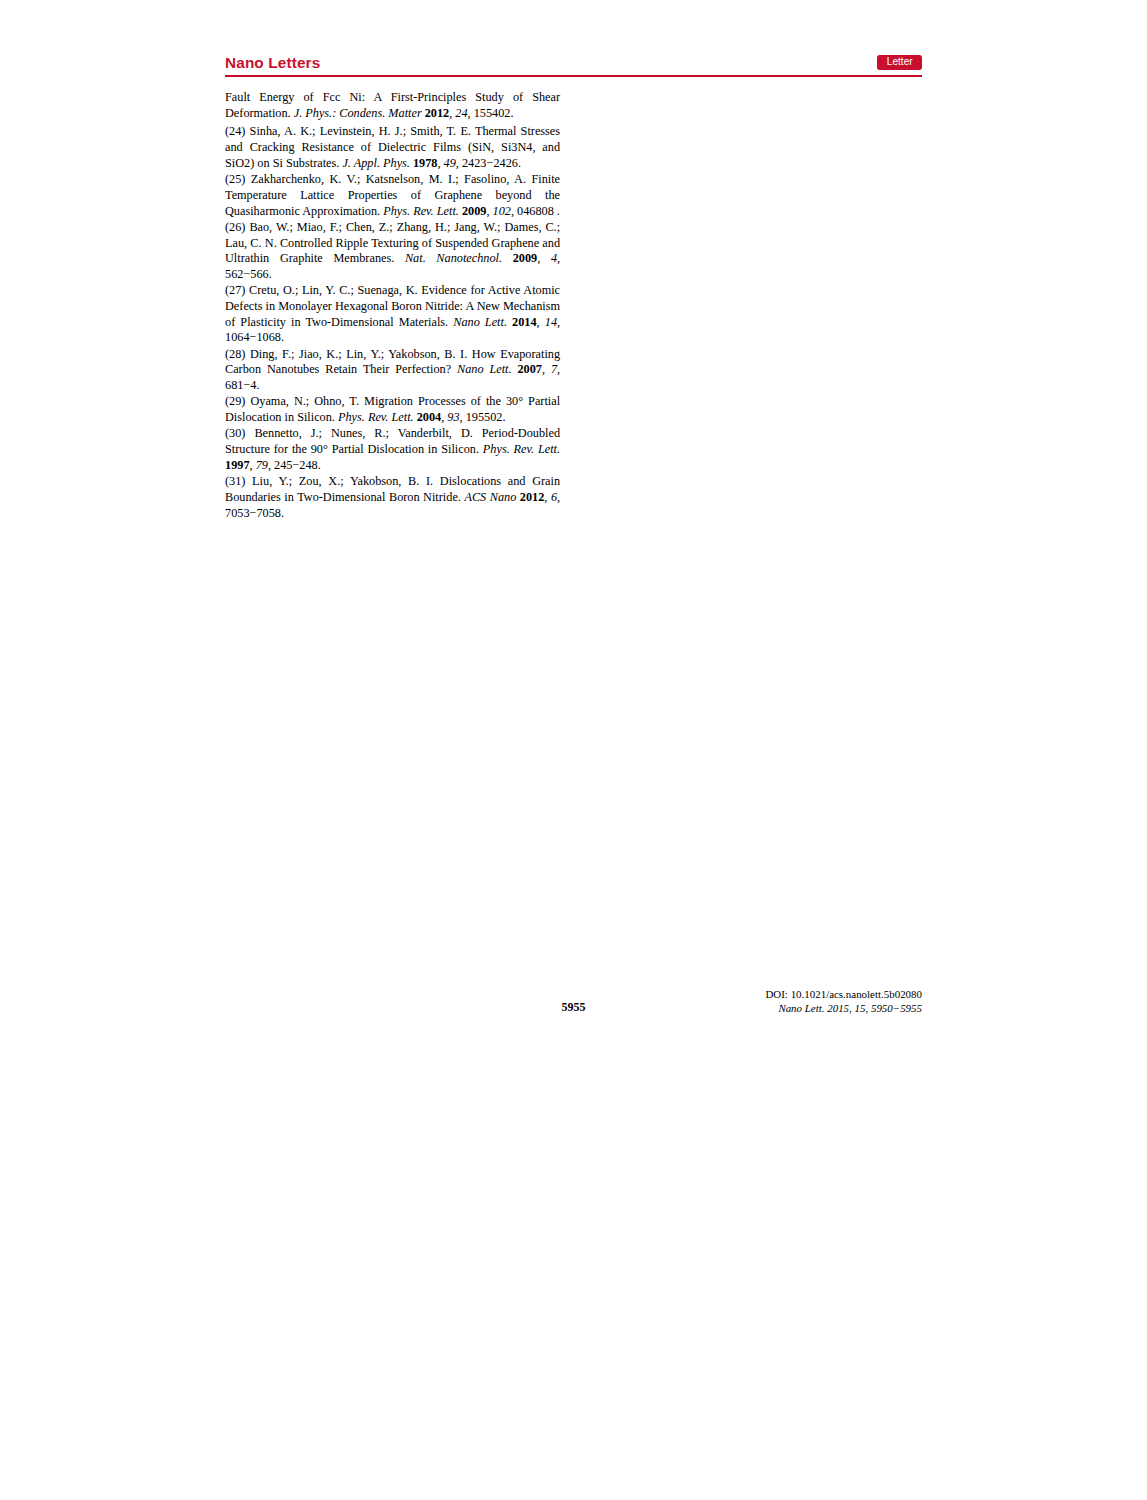Nano Letters
Letter
Fault Energy of Fcc Ni: A First-Principles Study of Shear Deformation. J. Phys.: Condens. Matter 2012, 24, 155402.
(24) Sinha, A. K.; Levinstein, H. J.; Smith, T. E. Thermal Stresses and Cracking Resistance of Dielectric Films (SiN, Si3N4, and SiO2) on Si Substrates. J. Appl. Phys. 1978, 49, 2423−2426.
(25) Zakharchenko, K. V.; Katsnelson, M. I.; Fasolino, A. Finite Temperature Lattice Properties of Graphene beyond the Quasiharmonic Approximation. Phys. Rev. Lett. 2009, 102, 046808 .
(26) Bao, W.; Miao, F.; Chen, Z.; Zhang, H.; Jang, W.; Dames, C.; Lau, C. N. Controlled Ripple Texturing of Suspended Graphene and Ultrathin Graphite Membranes. Nat. Nanotechnol. 2009, 4, 562−566.
(27) Cretu, O.; Lin, Y. C.; Suenaga, K. Evidence for Active Atomic Defects in Monolayer Hexagonal Boron Nitride: A New Mechanism of Plasticity in Two-Dimensional Materials. Nano Lett. 2014, 14, 1064−1068.
(28) Ding, F.; Jiao, K.; Lin, Y.; Yakobson, B. I. How Evaporating Carbon Nanotubes Retain Their Perfection? Nano Lett. 2007, 7, 681−4.
(29) Oyama, N.; Ohno, T. Migration Processes of the 30° Partial Dislocation in Silicon. Phys. Rev. Lett. 2004, 93, 195502.
(30) Bennetto, J.; Nunes, R.; Vanderbilt, D. Period-Doubled Structure for the 90° Partial Dislocation in Silicon. Phys. Rev. Lett. 1997, 79, 245−248.
(31) Liu, Y.; Zou, X.; Yakobson, B. I. Dislocations and Grain Boundaries in Two-Dimensional Boron Nitride. ACS Nano 2012, 6, 7053−7058.
5955
DOI: 10.1021/acs.nanolett.5b02080
Nano Lett. 2015, 15, 5950−5955